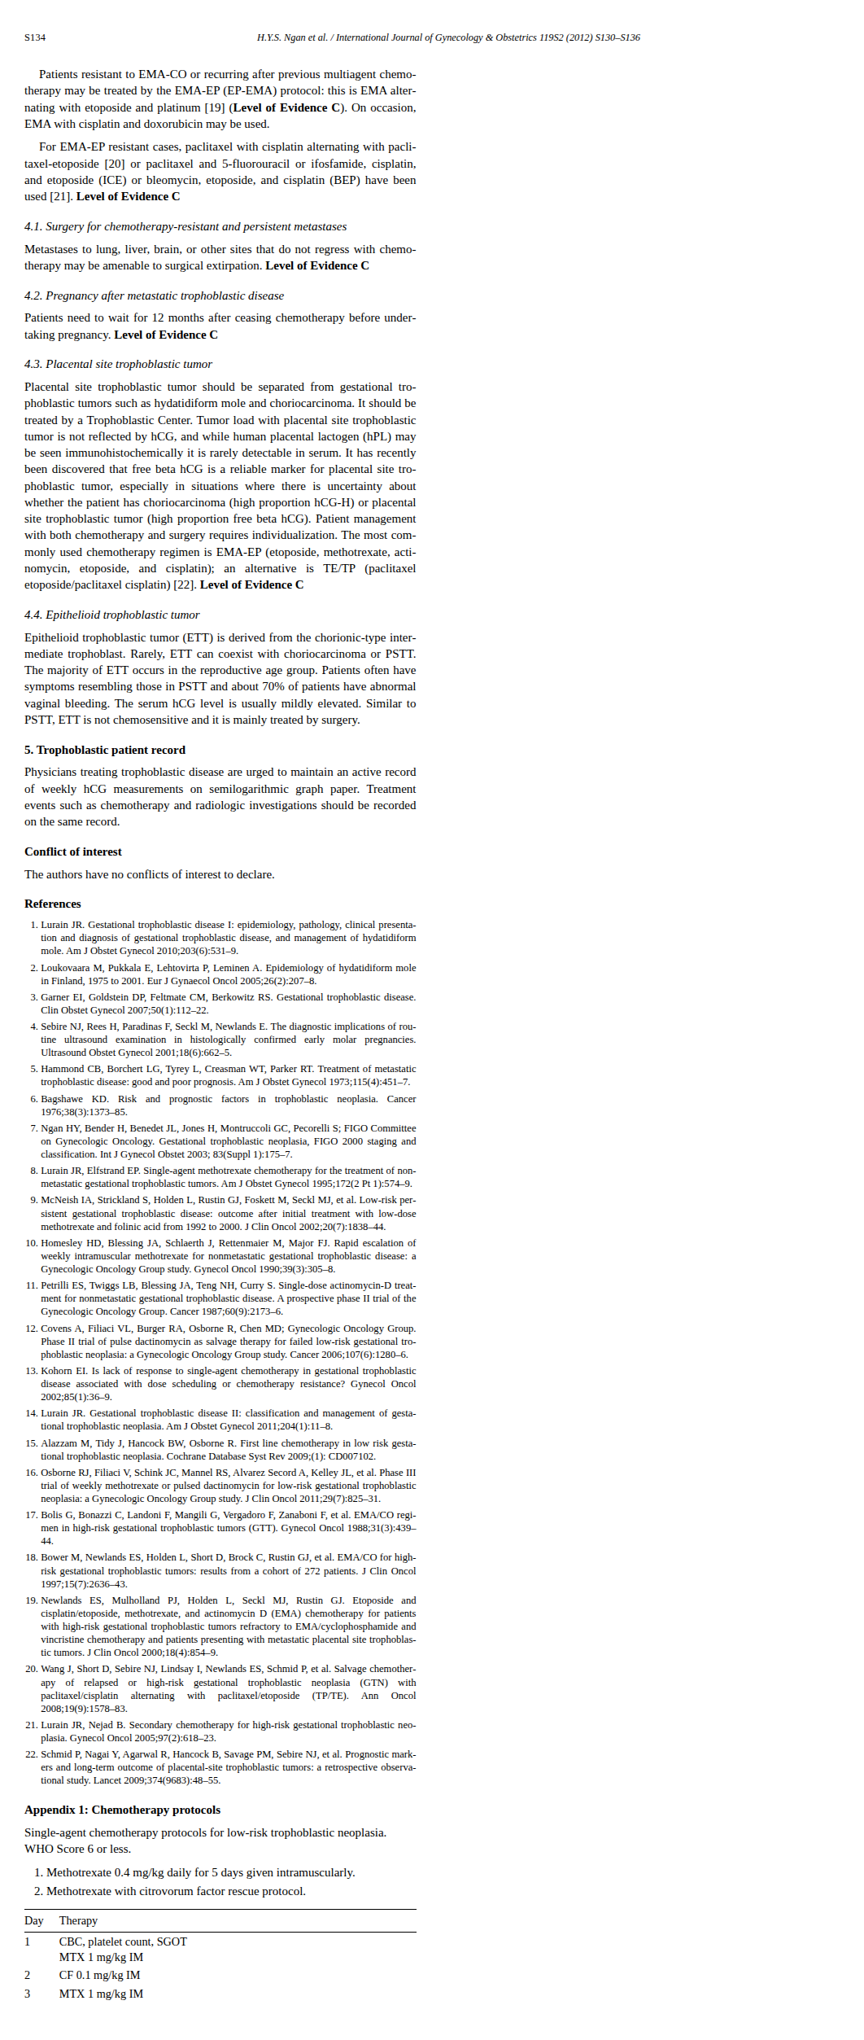S134 H.Y.S. Ngan et al. / International Journal of Gynecology & Obstetrics 119S2 (2012) S130–S136
Patients resistant to EMA-CO or recurring after previous multiagent chemotherapy may be treated by the EMA-EP (EP-EMA) protocol: this is EMA alternating with etoposide and platinum [19] (Level of Evidence C). On occasion, EMA with cisplatin and doxorubicin may be used.
For EMA-EP resistant cases, paclitaxel with cisplatin alternating with paclitaxel-etoposide [20] or paclitaxel and 5-fluorouracil or ifosfamide, cisplatin, and etoposide (ICE) or bleomycin, etoposide, and cisplatin (BEP) have been used [21]. Level of Evidence C
4.1. Surgery for chemotherapy-resistant and persistent metastases
Metastases to lung, liver, brain, or other sites that do not regress with chemotherapy may be amenable to surgical extirpation. Level of Evidence C
4.2. Pregnancy after metastatic trophoblastic disease
Patients need to wait for 12 months after ceasing chemotherapy before undertaking pregnancy. Level of Evidence C
4.3. Placental site trophoblastic tumor
Placental site trophoblastic tumor should be separated from gestational trophoblastic tumors such as hydatidiform mole and choriocarcinoma. It should be treated by a Trophoblastic Center. Tumor load with placental site trophoblastic tumor is not reflected by hCG, and while human placental lactogen (hPL) may be seen immunohistochemically it is rarely detectable in serum. It has recently been discovered that free beta hCG is a reliable marker for placental site trophoblastic tumor, especially in situations where there is uncertainty about whether the patient has choriocarcinoma (high proportion hCG-H) or placental site trophoblastic tumor (high proportion free beta hCG). Patient management with both chemotherapy and surgery requires individualization. The most commonly used chemotherapy regimen is EMA-EP (etoposide, methotrexate, actinomycin, etoposide, and cisplatin); an alternative is TE/TP (paclitaxel etoposide/paclitaxel cisplatin) [22]. Level of Evidence C
4.4. Epithelioid trophoblastic tumor
Epithelioid trophoblastic tumor (ETT) is derived from the chorionic-type intermediate trophoblast. Rarely, ETT can coexist with choriocarcinoma or PSTT. The majority of ETT occurs in the reproductive age group. Patients often have symptoms resembling those in PSTT and about 70% of patients have abnormal vaginal bleeding. The serum hCG level is usually mildly elevated. Similar to PSTT, ETT is not chemosensitive and it is mainly treated by surgery.
5. Trophoblastic patient record
Physicians treating trophoblastic disease are urged to maintain an active record of weekly hCG measurements on semilogarithmic graph paper. Treatment events such as chemotherapy and radiologic investigations should be recorded on the same record.
Conflict of interest
The authors have no conflicts of interest to declare.
References
Lurain JR. Gestational trophoblastic disease I: epidemiology, pathology, clinical presentation and diagnosis of gestational trophoblastic disease, and management of hydatidiform mole. Am J Obstet Gynecol 2010;203(6):531–9.
Loukovaara M, Pukkala E, Lehtovirta P, Leminen A. Epidemiology of hydatidiform mole in Finland, 1975 to 2001. Eur J Gynaecol Oncol 2005;26(2):207–8.
Garner EI, Goldstein DP, Feltmate CM, Berkowitz RS. Gestational trophoblastic disease. Clin Obstet Gynecol 2007;50(1):112–22.
Sebire NJ, Rees H, Paradinas F, Seckl M, Newlands E. The diagnostic implications of routine ultrasound examination in histologically confirmed early molar pregnancies. Ultrasound Obstet Gynecol 2001;18(6):662–5.
Hammond CB, Borchert LG, Tyrey L, Creasman WT, Parker RT. Treatment of metastatic trophoblastic disease: good and poor prognosis. Am J Obstet Gynecol 1973;115(4):451–7.
Bagshawe KD. Risk and prognostic factors in trophoblastic neoplasia. Cancer 1976;38(3):1373–85.
Ngan HY, Bender H, Benedet JL, Jones H, Montruccoli GC, Pecorelli S; FIGO Committee on Gynecologic Oncology. Gestational trophoblastic neoplasia, FIGO 2000 staging and classification. Int J Gynecol Obstet 2003; 83(Suppl 1):175–7.
Lurain JR, Elfstrand EP. Single-agent methotrexate chemotherapy for the treatment of nonmetastatic gestational trophoblastic tumors. Am J Obstet Gynecol 1995;172(2 Pt 1):574–9.
McNeish IA, Strickland S, Holden L, Rustin GJ, Foskett M, Seckl MJ, et al. Low-risk persistent gestational trophoblastic disease: outcome after initial treatment with low-dose methotrexate and folinic acid from 1992 to 2000. J Clin Oncol 2002;20(7):1838–44.
Homesley HD, Blessing JA, Schlaerth J, Rettenmaier M, Major FJ. Rapid escalation of weekly intramuscular methotrexate for nonmetastatic gestational trophoblastic disease: a Gynecologic Oncology Group study. Gynecol Oncol 1990;39(3):305–8.
Petrilli ES, Twiggs LB, Blessing JA, Teng NH, Curry S. Single-dose actinomycin-D treatment for nonmetastatic gestational trophoblastic disease. A prospective phase II trial of the Gynecologic Oncology Group. Cancer 1987;60(9):2173–6.
Covens A, Filiaci VL, Burger RA, Osborne R, Chen MD; Gynecologic Oncology Group. Phase II trial of pulse dactinomycin as salvage therapy for failed low-risk gestational trophoblastic neoplasia: a Gynecologic Oncology Group study. Cancer 2006;107(6):1280–6.
Kohorn EI. Is lack of response to single-agent chemotherapy in gestational trophoblastic disease associated with dose scheduling or chemotherapy resistance? Gynecol Oncol 2002;85(1):36–9.
Lurain JR. Gestational trophoblastic disease II: classification and management of gestational trophoblastic neoplasia. Am J Obstet Gynecol 2011;204(1):11–8.
Alazzam M, Tidy J, Hancock BW, Osborne R. First line chemotherapy in low risk gestational trophoblastic neoplasia. Cochrane Database Syst Rev 2009;(1): CD007102.
Osborne RJ, Filiaci V, Schink JC, Mannel RS, Alvarez Secord A, Kelley JL, et al. Phase III trial of weekly methotrexate or pulsed dactinomycin for low-risk gestational trophoblastic neoplasia: a Gynecologic Oncology Group study. J Clin Oncol 2011;29(7):825–31.
Bolis G, Bonazzi C, Landoni F, Mangili G, Vergadoro F, Zanaboni F, et al. EMA/CO regimen in high-risk gestational trophoblastic tumors (GTT). Gynecol Oncol 1988;31(3):439–44.
Bower M, Newlands ES, Holden L, Short D, Brock C, Rustin GJ, et al. EMA/CO for high-risk gestational trophoblastic tumors: results from a cohort of 272 patients. J Clin Oncol 1997;15(7):2636–43.
Newlands ES, Mulholland PJ, Holden L, Seckl MJ, Rustin GJ. Etoposide and cisplatin/etoposide, methotrexate, and actinomycin D (EMA) chemotherapy for patients with high-risk gestational trophoblastic tumors refractory to EMA/cyclophosphamide and vincristine chemotherapy and patients presenting with metastatic placental site trophoblastic tumors. J Clin Oncol 2000;18(4):854–9.
Wang J, Short D, Sebire NJ, Lindsay I, Newlands ES, Schmid P, et al. Salvage chemotherapy of relapsed or high-risk gestational trophoblastic neoplasia (GTN) with paclitaxel/cisplatin alternating with paclitaxel/etoposide (TP/TE). Ann Oncol 2008;19(9):1578–83.
Lurain JR, Nejad B. Secondary chemotherapy for high-risk gestational trophoblastic neoplasia. Gynecol Oncol 2005;97(2):618–23.
Schmid P, Nagai Y, Agarwal R, Hancock B, Savage PM, Sebire NJ, et al. Prognostic markers and long-term outcome of placental-site trophoblastic tumors: a retrospective observational study. Lancet 2009;374(9683):48–55.
Appendix 1: Chemotherapy protocols
Single-agent chemotherapy protocols for low-risk trophoblastic neoplasia. WHO Score 6 or less.
Methotrexate 0.4 mg/kg daily for 5 days given intramuscularly.
Methotrexate with citrovorum factor rescue protocol.
| Day | Therapy |
| --- | --- |
| 1 | CBC, platelet count, SGOT MTX 1 mg/kg IM |
| 2 | CF 0.1 mg/kg IM |
| 3 | MTX 1 mg/kg IM |